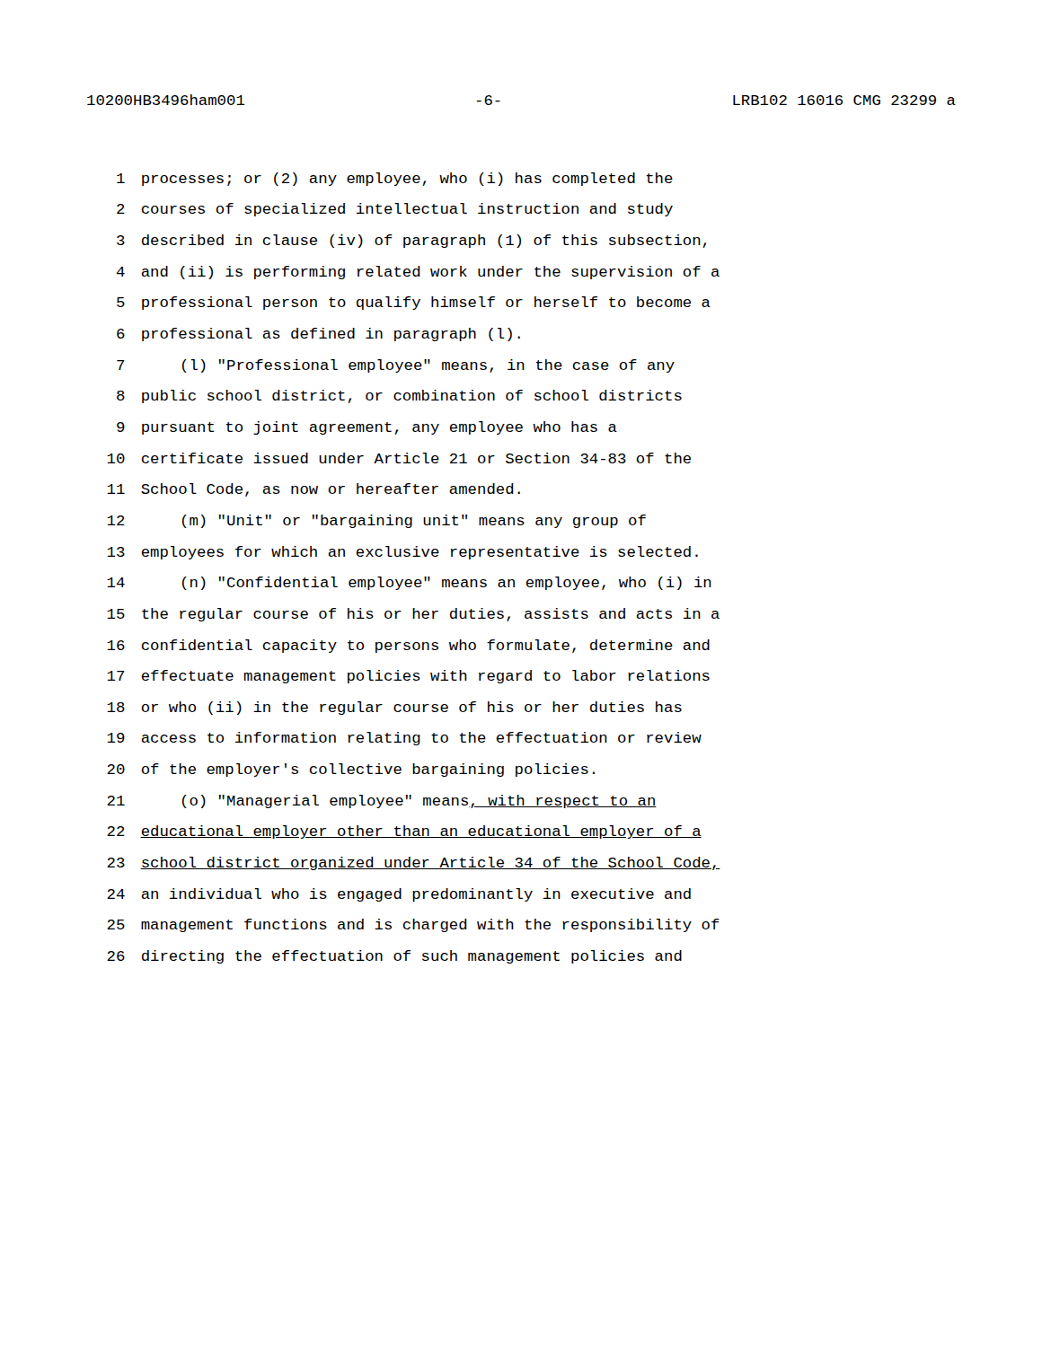10200HB3496ham001 -6- LRB102 16016 CMG 23299 a
processes; or (2) any employee, who (i) has completed the
courses of specialized intellectual instruction and study
described in clause (iv) of paragraph (1) of this subsection,
and (ii) is performing related work under the supervision of a
professional person to qualify himself or herself to become a
professional as defined in paragraph (l).
(l) "Professional employee" means, in the case of any
public school district, or combination of school districts
pursuant to joint agreement, any employee who has a
certificate issued under Article 21 or Section 34-83 of the
School Code, as now or hereafter amended.
(m) "Unit" or "bargaining unit" means any group of
employees for which an exclusive representative is selected.
(n) "Confidential employee" means an employee, who (i) in
the regular course of his or her duties, assists and acts in a
confidential capacity to persons who formulate, determine and
effectuate management policies with regard to labor relations
or who (ii) in the regular course of his or her duties has
access to information relating to the effectuation or review
of the employer's collective bargaining policies.
(o) "Managerial employee" means, with respect to an
educational employer other than an educational employer of a
school district organized under Article 34 of the School Code,
an individual who is engaged predominantly in executive and
management functions and is charged with the responsibility of
directing the effectuation of such management policies and